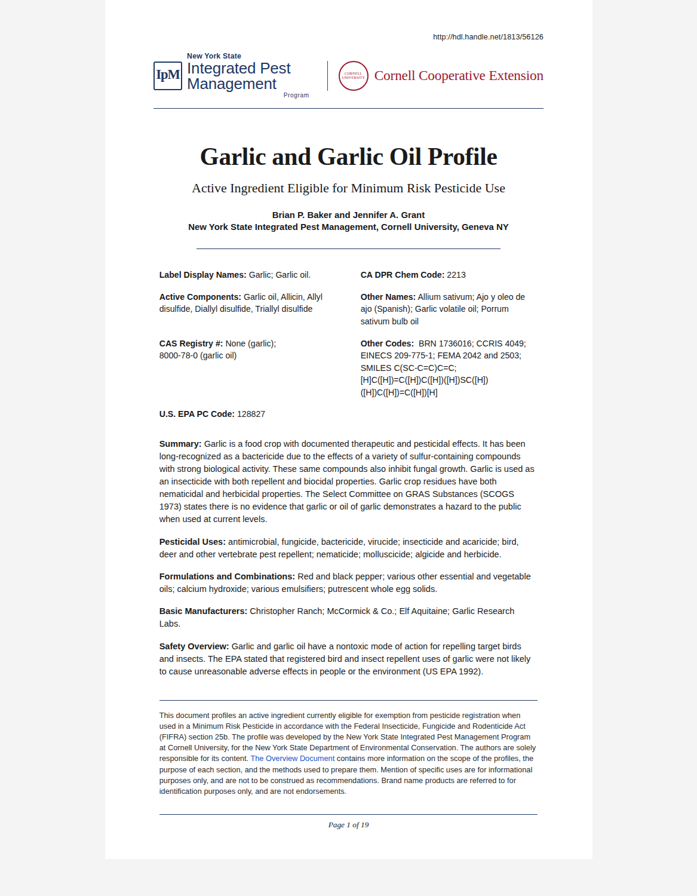http://hdl.handle.net/1813/56126
IpM
New York State
Integrated Pest Management
Program
CORNELL
UNIVERSITY
Cornell Cooperative Extension
Garlic and Garlic Oil Profile
Active Ingredient Eligible for Minimum Risk Pesticide Use
Brian P. Baker and Jennifer A. Grant
New York State Integrated Pest Management, Cornell University, Geneva NY
Label Display Names: Garlic; Garlic oil.
CA DPR Chem Code: 2213
Active Components: Garlic oil, Allicin, Allyl disulfide, Diallyl disulfide, Triallyl disulfide
Other Names: Allium sativum; Ajo y oleo de ajo (Spanish); Garlic volatile oil; Porrum sativum bulb oil
CAS Registry #: None (garlic);
8000-78-0 (garlic oil)
Other Codes: BRN 1736016; CCRIS 4049; EINECS 209-775-1; FEMA 2042 and 2503; SMILES C(SC-C=C)C=C; [H]C([H])=C([H])C([H])([H])SC([H])([H])C([H])=C([H])[H]
U.S. EPA PC Code: 128827
Summary: Garlic is a food crop with documented therapeutic and pesticidal effects. It has been long-recognized as a bactericide due to the effects of a variety of sulfur-containing compounds with strong biological activity. These same compounds also inhibit fungal growth. Garlic is used as an insecticide with both repellent and biocidal properties. Garlic crop residues have both nematicidal and herbicidal properties. The Select Committee on GRAS Substances (SCOGS 1973) states there is no evidence that garlic or oil of garlic demonstrates a hazard to the public when used at current levels.
Pesticidal Uses: antimicrobial, fungicide, bactericide, virucide; insecticide and acaricide; bird, deer and other vertebrate pest repellent; nematicide; molluscicide; algicide and herbicide.
Formulations and Combinations: Red and black pepper; various other essential and vegetable oils; calcium hydroxide; various emulsifiers; putrescent whole egg solids.
Basic Manufacturers: Christopher Ranch; McCormick & Co.; Elf Aquitaine; Garlic Research Labs.
Safety Overview: Garlic and garlic oil have a nontoxic mode of action for repelling target birds and insects. The EPA stated that registered bird and insect repellent uses of garlic were not likely to cause unreasonable adverse effects in people or the environment (US EPA 1992).
This document profiles an active ingredient currently eligible for exemption from pesticide registration when used in a Minimum Risk Pesticide in accordance with the Federal Insecticide, Fungicide and Rodenticide Act (FIFRA) section 25b. The profile was developed by the New York State Integrated Pest Management Program at Cornell University, for the New York State Department of Environmental Conservation. The authors are solely responsible for its content. The Overview Document contains more information on the scope of the profiles, the purpose of each section, and the methods used to prepare them. Mention of specific uses are for informational purposes only, and are not to be construed as recommendations. Brand name products are referred to for identification purposes only, and are not endorsements.
Page 1 of 19